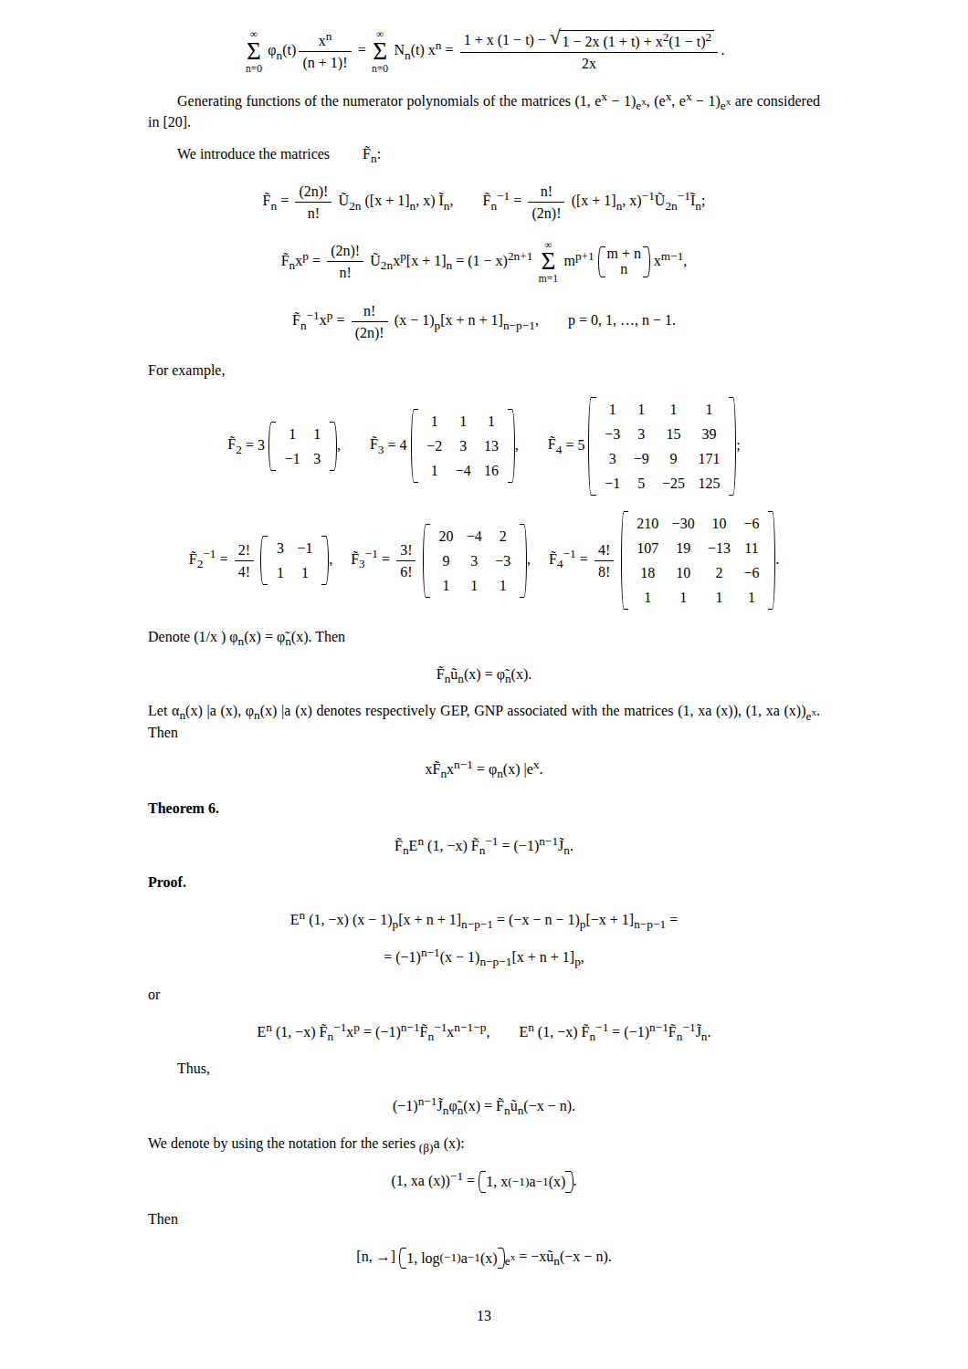∞Σn=0 φn(t)xn(n + 1)! = ∞Σn=0 Nn(t) xn = 1 + x (1 − t) − 1 − 2x (1 + t) + x2(1 − t)22x.
Generating functions of the numerator polynomials of the matrices (1, ex − 1)ex, (ex, ex − 1)ex are considered in [20].
We introduce the matrices F̃n:
F̃n = (2n)!n! Ũ2n ([x + 1]n, x) Ĩn, F̃n−1 = n!(2n)! ([x + 1]n, x)−1Ũ2n−1Ĩn;
F̃nxp = (2n)!n! Ũ2nxp[x + 1]n = (1 − x)2n+1 ∞Σm=1 mp+1 m + n n xm−1,
F̃n−1xp = n!(2n)! (x − 1)p[x + n + 1]n−p−1, p = 0, 1, …, n − 1.
For example,
F̃2 = 3
| 1 | 1 |
| −1 | 3 |
, F̃3 = 4
| 1 | 1 | 1 |
| −2 | 3 | 13 |
| 1 | −4 | 16 |
, F̃4 = 5
| 1 | 1 | 1 | 1 |
| −3 | 3 | 15 | 39 |
| 3 | −9 | 9 | 171 |
| −1 | 5 | −25 | 125 |
;
F̃2−1 = 2!4!
| 3 | −1 |
| 1 | 1 |
, F̃3−1 = 3!6!
| 20 | −4 | 2 |
| 9 | 3 | −3 |
| 1 | 1 | 1 |
, F̃4−1 = 4!8!
| 210 | −30 | 10 | −6 |
| 107 | 19 | −13 | 11 |
| 18 | 10 | 2 | −6 |
| 1 | 1 | 1 | 1 |
.
Denote (1/x ) φn(x) = φ̃n(x). Then
F̃nũn(x) = φ̃n(x).
Let αn(x) |a (x), φn(x) |a (x) denotes respectively GEP, GNP associated with the matrices (1, xa (x)), (1, xa (x))ex. Then
xF̃nxn−1 = φn(x) |ex.
Theorem 6.
F̃nEn (1, −x) F̃n−1 = (−1)n−1J̃n.
Proof.
En (1, −x) (x − 1)p[x + n + 1]n−p−1 = (−x − n − 1)p[−x + 1]n−p−1 =
= (−1)n−1(x − 1)n−p−1[x + n + 1]p,
or
En (1, −x) F̃n−1xp = (−1)n−1F̃n−1xn−1−p, En (1, −x) F̃n−1 = (−1)n−1F̃n−1J̃n.
Thus,
(−1)n−1J̃nφ̃n(x) = F̃nũn(−x − n).
We denote by using the notation for the series (β)a (x):
(1, xa (x))−1 = 1, x(−1)a−1 (x).
Then
[n, →] 1, log (−1)a−1 (x)ex = −xũn(−x − n).
13